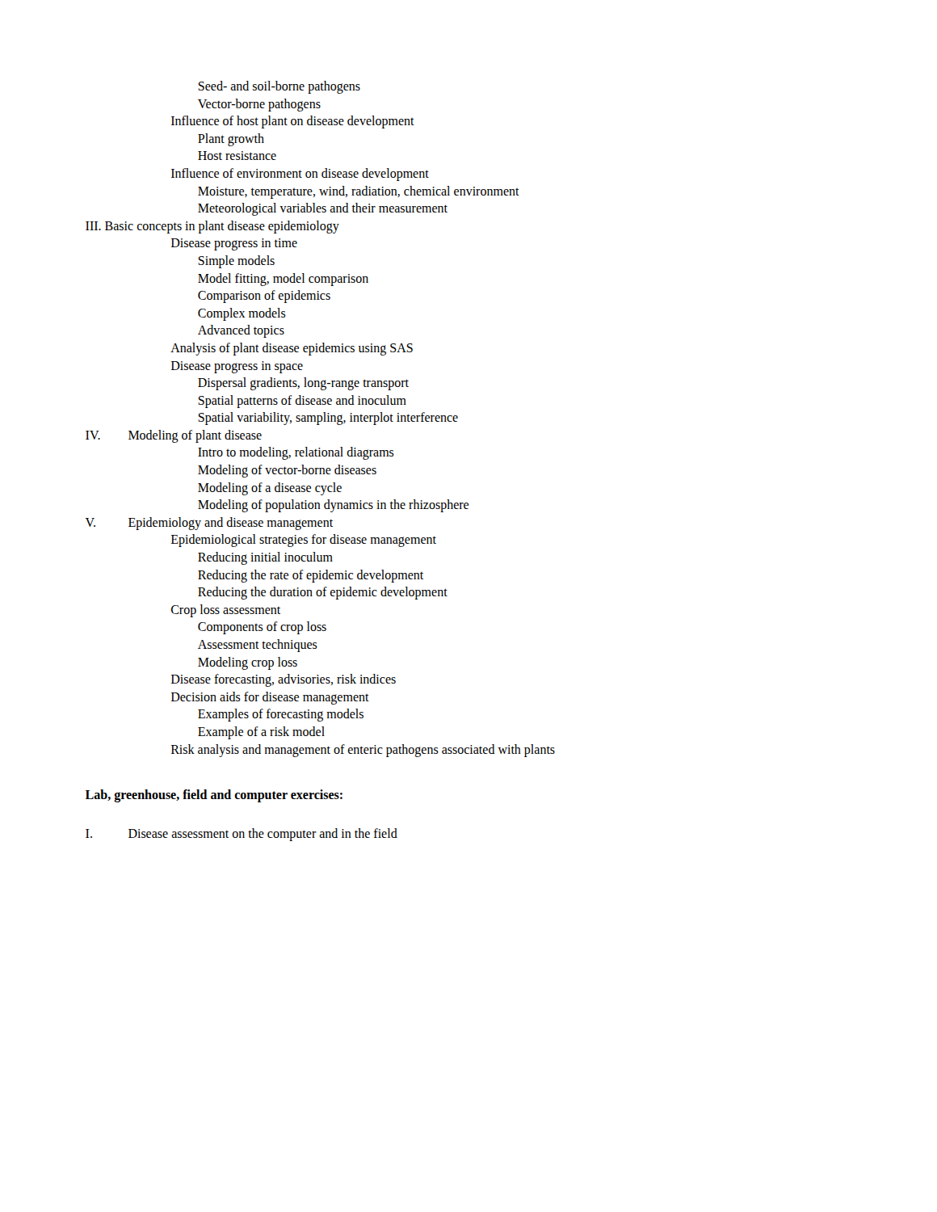Seed- and soil-borne pathogens
Vector-borne pathogens
Influence of host plant on disease development
Plant growth
Host resistance
Influence of environment on disease development
Moisture, temperature, wind, radiation, chemical environment
Meteorological variables and their measurement
III. Basic concepts in plant disease epidemiology
Disease progress in time
Simple models
Model fitting, model comparison
Comparison of epidemics
Complex models
Advanced topics
Analysis of plant disease epidemics using SAS
Disease progress in space
Dispersal gradients, long-range transport
Spatial patterns of disease and inoculum
Spatial variability, sampling, interplot interference
IV. Modeling of plant disease
Intro to modeling, relational diagrams
Modeling of vector-borne diseases
Modeling of a disease cycle
Modeling of population dynamics in the rhizosphere
V. Epidemiology and disease management
Epidemiological strategies for disease management
Reducing initial inoculum
Reducing the rate of epidemic development
Reducing the duration of epidemic development
Crop loss assessment
Components of crop loss
Assessment techniques
Modeling crop loss
Disease forecasting, advisories, risk indices
Decision aids for disease management
Examples of forecasting models
Example of a risk model
Risk analysis and management of enteric pathogens associated with plants
Lab, greenhouse, field and computer exercises:
I. Disease assessment on the computer and in the field